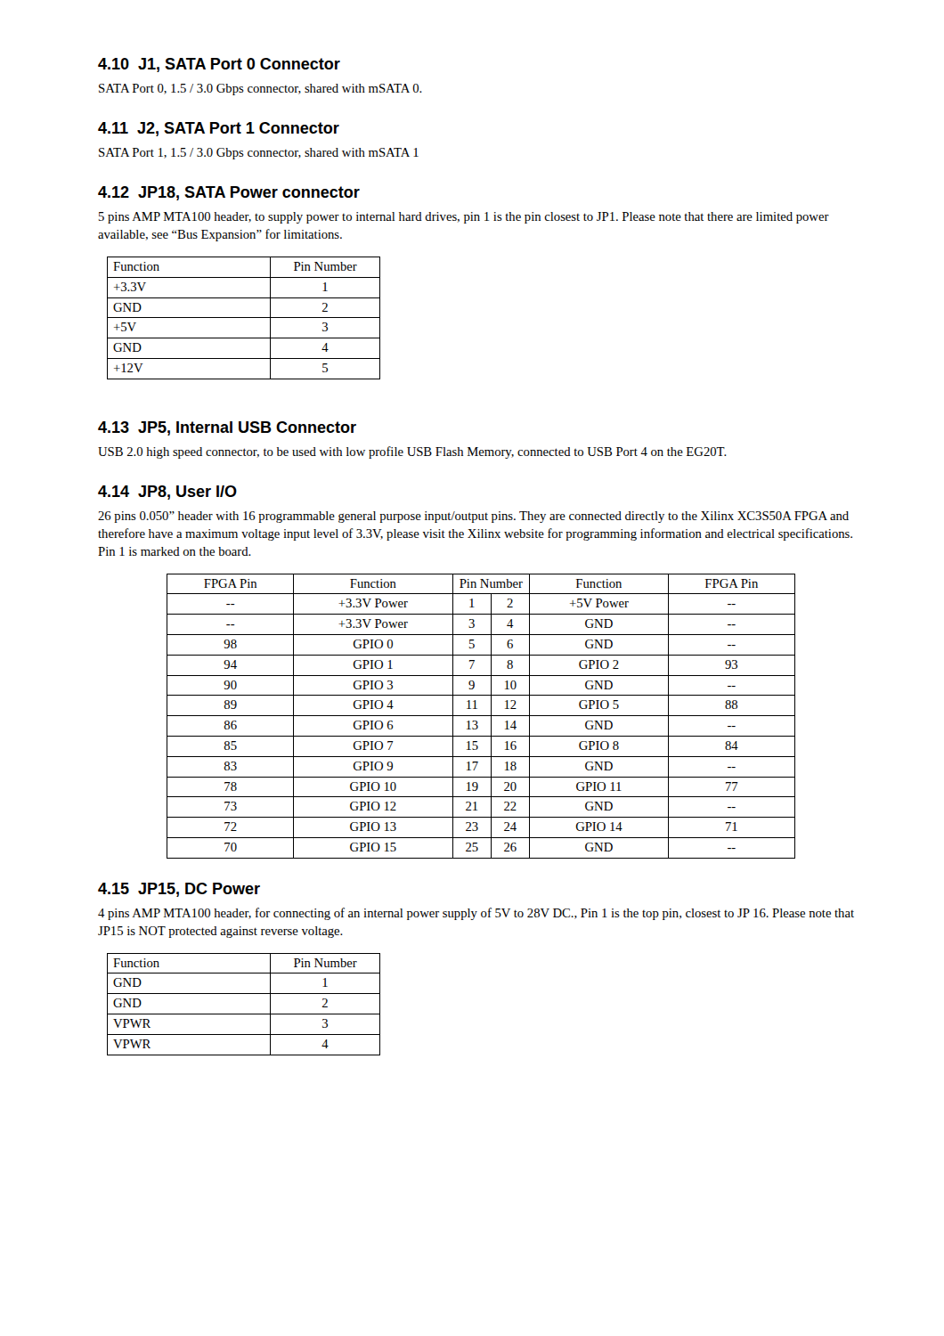4.10 J1, SATA Port 0 Connector
SATA Port 0, 1.5 / 3.0 Gbps connector, shared with mSATA 0.
4.11 J2, SATA Port 1 Connector
SATA Port 1, 1.5 / 3.0 Gbps connector, shared with mSATA 1
4.12 JP18, SATA Power connector
5 pins AMP MTA100 header, to supply power to internal hard drives, pin 1 is the pin closest to JP1. Please note that there are limited power available, see “Bus Expansion” for limitations.
| Function | Pin Number |
| --- | --- |
| +3.3V | 1 |
| GND | 2 |
| +5V | 3 |
| GND | 4 |
| +12V | 5 |
4.13 JP5, Internal USB Connector
USB 2.0 high speed connector, to be used with low profile USB Flash Memory, connected to USB Port 4 on the EG20T.
4.14 JP8, User I/O
26 pins 0.050” header with 16 programmable general purpose input/output pins. They are connected directly to the Xilinx XC3S50A FPGA and therefore have a maximum voltage input level of 3.3V, please visit the Xilinx website for programming information and electrical specifications. Pin 1 is marked on the board.
| FPGA Pin | Function | Pin Number | Function | FPGA Pin |
| --- | --- | --- | --- | --- |
| -- | +3.3V Power | 1 | 2 | +5V Power | -- |
| -- | +3.3V Power | 3 | 4 | GND | -- |
| 98 | GPIO 0 | 5 | 6 | GND | -- |
| 94 | GPIO 1 | 7 | 8 | GPIO 2 | 93 |
| 90 | GPIO 3 | 9 | 10 | GND | -- |
| 89 | GPIO 4 | 11 | 12 | GPIO 5 | 88 |
| 86 | GPIO 6 | 13 | 14 | GND | -- |
| 85 | GPIO 7 | 15 | 16 | GPIO 8 | 84 |
| 83 | GPIO 9 | 17 | 18 | GND | -- |
| 78 | GPIO 10 | 19 | 20 | GPIO 11 | 77 |
| 73 | GPIO 12 | 21 | 22 | GND | -- |
| 72 | GPIO 13 | 23 | 24 | GPIO 14 | 71 |
| 70 | GPIO 15 | 25 | 26 | GND | -- |
4.15 JP15, DC Power
4 pins AMP MTA100 header, for connecting of an internal power supply of 5V to 28V DC., Pin 1 is the top pin, closest to JP 16. Please note that JP15 is NOT protected against reverse voltage.
| Function | Pin Number |
| --- | --- |
| GND | 1 |
| GND | 2 |
| VPWR | 3 |
| VPWR | 4 |